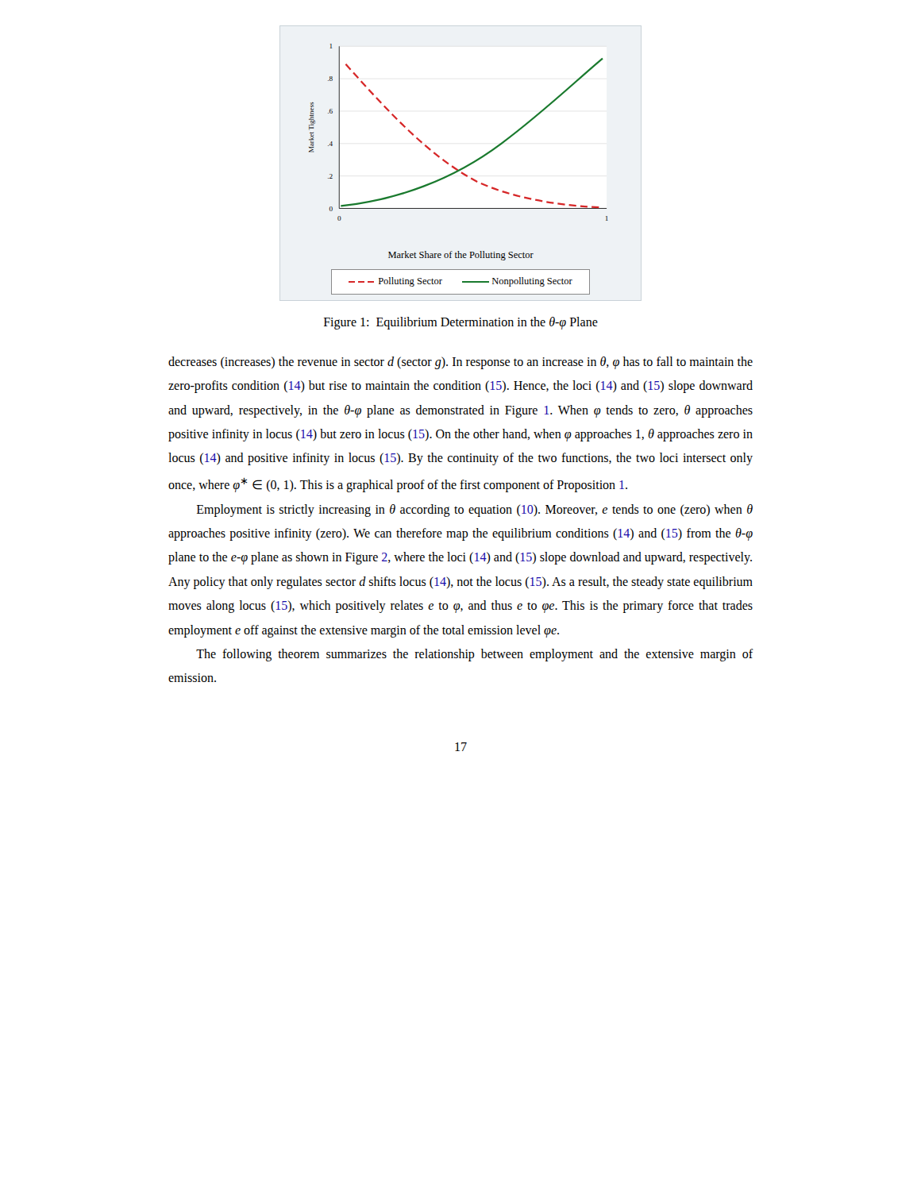0 .2 .4 .6 .8 1 Market Tightness 0 1
Market Share of the Polluting Sector
Polluting Sector Nonpolluting Sector
Figure 1: Equilibrium Determination in the θ-φ Plane
decreases (increases) the revenue in sector d (sector g). In response to an increase in θ, φ has to fall to maintain the zero-profits condition (14) but rise to maintain the condition (15). Hence, the loci (14) and (15) slope downward and upward, respectively, in the θ-φ plane as demonstrated in Figure 1. When φ tends to zero, θ approaches positive infinity in locus (14) but zero in locus (15). On the other hand, when φ approaches 1, θ approaches zero in locus (14) and positive infinity in locus (15). By the continuity of the two functions, the two loci intersect only once, where φ∗ ∈ (0, 1). This is a graphical proof of the first component of Proposition 1.
Employment is strictly increasing in θ according to equation (10). Moreover, e tends to one (zero) when θ approaches positive infinity (zero). We can therefore map the equilibrium conditions (14) and (15) from the θ-φ plane to the e-φ plane as shown in Figure 2, where the loci (14) and (15) slope download and upward, respectively. Any policy that only regulates sector d shifts locus (14), not the locus (15). As a result, the steady state equilibrium moves along locus (15), which positively relates e to φ, and thus e to φe. This is the primary force that trades employment e off against the extensive margin of the total emission level φe.
The following theorem summarizes the relationship between employment and the extensive margin of emission.
17